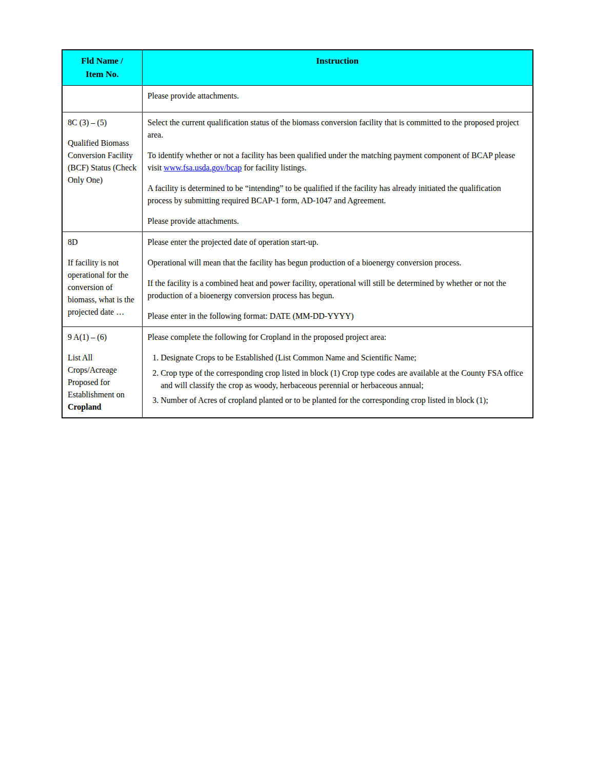| Fld Name / Item No. | Instruction |
| --- | --- |
| | Please provide attachments. |
| 8C (3) – (5) Qualified Biomass Conversion Facility (BCF) Status (Check Only One) | Select the current qualification status of the biomass conversion facility that is committed to the proposed project area. To identify whether or not a facility has been qualified under the matching payment component of BCAP please visit www.fsa.usda.gov/bcap for facility listings. A facility is determined to be “intending” to be qualified if the facility has already initiated the qualification process by submitting required BCAP-1 form, AD-1047 and Agreement. Please provide attachments. |
| 8D If facility is not operational for the conversion of biomass, what is the projected date … | Please enter the projected date of operation start-up. Operational will mean that the facility has begun production of a bioenergy conversion process. If the facility is a combined heat and power facility, operational will still be determined by whether or not the production of a bioenergy conversion process has begun. Please enter in the following format: DATE (MM-DD-YYYY) |
| 9 A(1) – (6) List All Crops/Acreage Proposed for Establishment on Cropland | Please complete the following for Cropland in the proposed project area: Designate Crops to be Established (List Common Name and Scientific Name; Crop type of the corresponding crop listed in block (1) Crop type codes are available at the County FSA office and will classify the crop as woody, herbaceous perennial or herbaceous annual; Number of Acres of cropland planted or to be planted for the corresponding crop listed in block (1); |